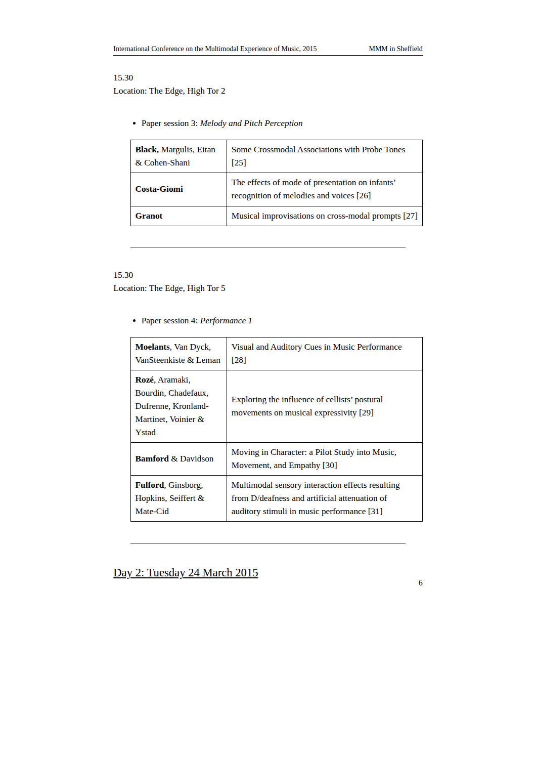International Conference on the Multimodal Experience of Music, 2015
MMM in Sheffield
15.30
Location: The Edge, High Tor 2
Paper session 3: Melody and Pitch Perception
| Black, Margulis, Eitan & Cohen-Shani | Some Crossmodal Associations with Probe Tones [25] |
| Costa-Giomi | The effects of mode of presentation on infants’ recognition of melodies and voices [26] |
| Granot | Musical improvisations on cross-modal prompts [27] |
15.30
Location: The Edge, High Tor 5
Paper session 4: Performance 1
| Moelants , Van Dyck, VanSteenkiste & Leman | Visual and Auditory Cues in Music Performance [28] |
| Rozé , Aramaki, Bourdin, Chadefaux, Dufrenne, Kronland-Martinet, Voinier & Ystad | Exploring the influence of cellists’ postural movements on musical expressivity [29] |
| Bamford & Davidson | Moving in Character: a Pilot Study into Music, Movement, and Empathy [30] |
| Fulford , Ginsborg, Hopkins, Seiffert & Mate-Cid | Multimodal sensory interaction effects resulting from D/deafness and artificial attenuation of auditory stimuli in music performance [31] |
Day 2: Tuesday 24 March 2015
6